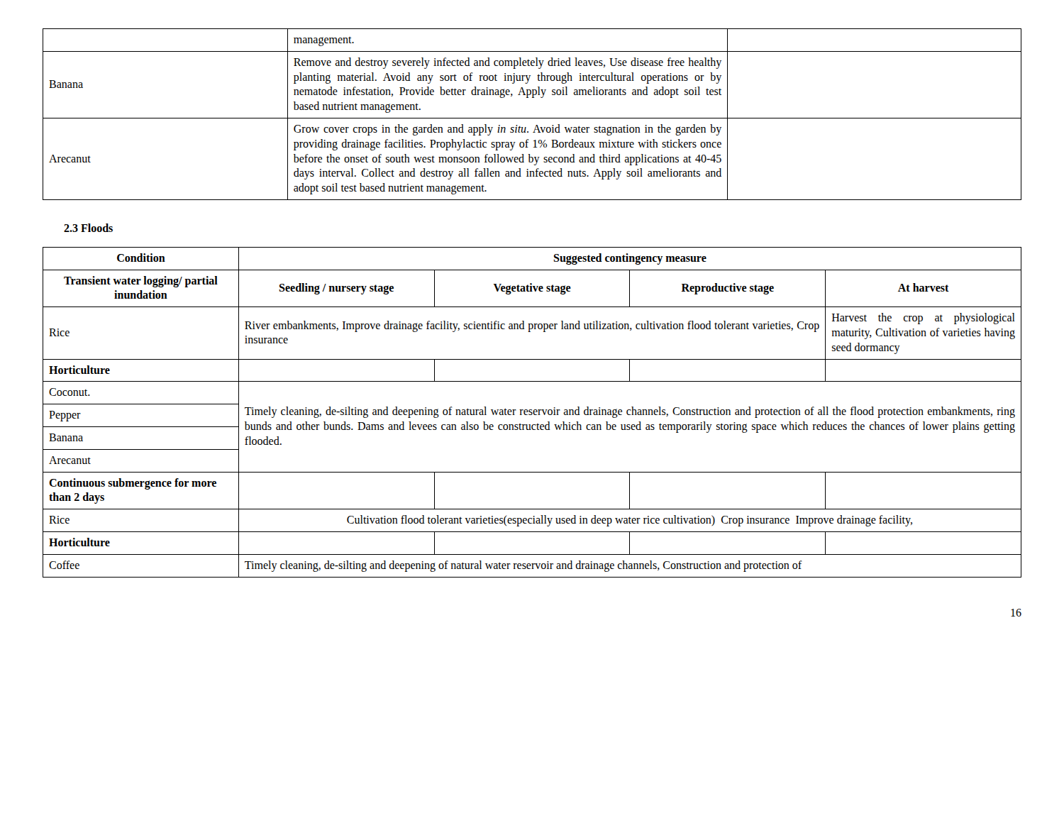| | management. | |
| Banana | Remove and destroy severely infected and completely dried leaves, Use disease free healthy planting material. Avoid any sort of root injury through intercultural operations or by nematode infestation, Provide better drainage, Apply soil ameliorants and adopt soil test based nutrient management. | |
| Arecanut | Grow cover crops in the garden and apply in situ . Avoid water stagnation in the garden by providing drainage facilities. Prophylactic spray of 1% Bordeaux mixture with stickers once before the onset of south west monsoon followed by second and third applications at 40-45 days interval. Collect and destroy all fallen and infected nuts. Apply soil ameliorants and adopt soil test based nutrient management. | |
2.3 Floods
| Condition | Suggested contingency measure |
| --- | --- |
| Transient water logging/ partial inundation | Seedling / nursery stage | Vegetative stage | Reproductive stage | At harvest |
| Rice | River embankments, Improve drainage facility, scientific and proper land utilization, cultivation flood tolerant varieties, Crop insurance | Harvest the crop at physiological maturity, Cultivation of varieties having seed dormancy |
| Horticulture | | | | |
| Coconut. | Timely cleaning, de-silting and deepening of natural water reservoir and drainage channels, Construction and protection of all the flood protection embankments, ring bunds and other bunds. Dams and levees can also be constructed which can be used as temporarily storing space which reduces the chances of lower plains getting flooded. |
| Pepper |
| Banana |
| Arecanut |
| Continuous submergence for more than 2 days | | | | |
| Rice | Cultivation flood tolerant varieties(especially used in deep water rice cultivation) Crop insurance Improve drainage facility, |
| Horticulture | | | | |
| Coffee | Timely cleaning, de-silting and deepening of natural water reservoir and drainage channels, Construction and protection of |
16